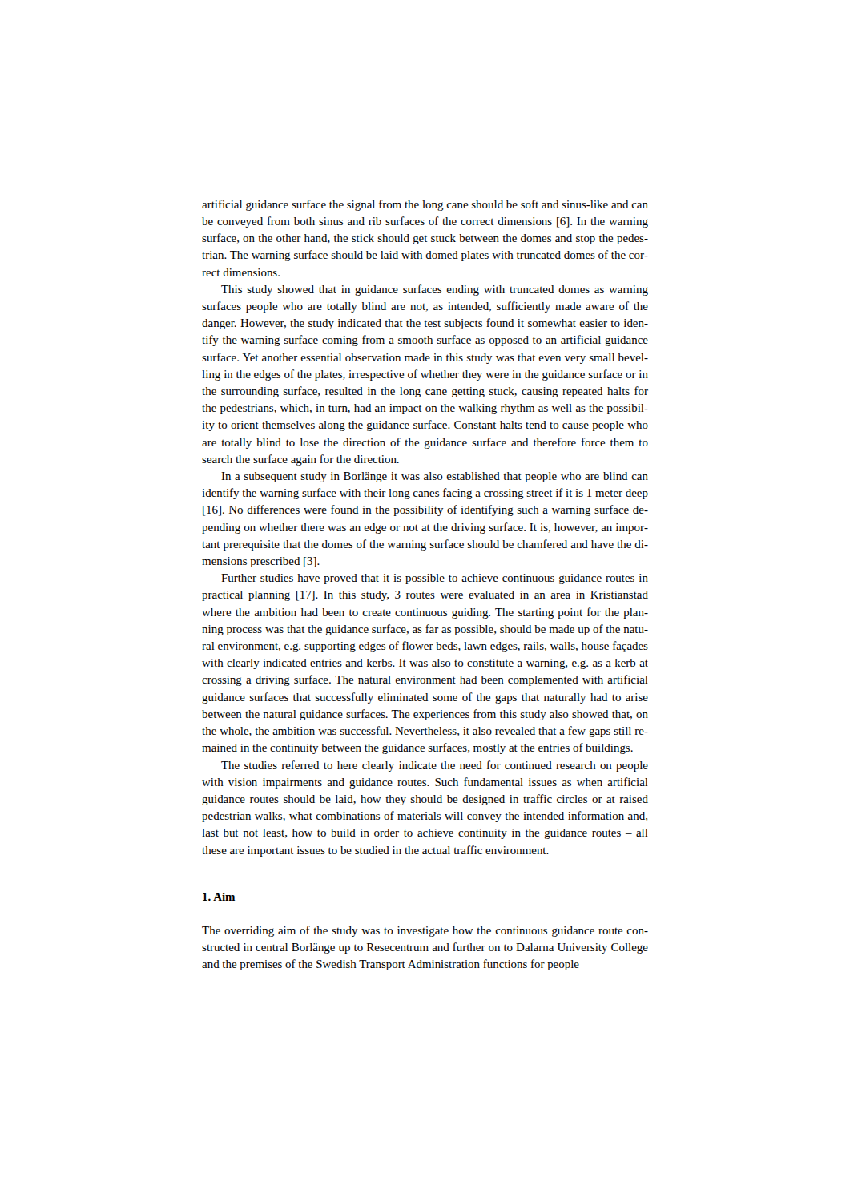artificial guidance surface the signal from the long cane should be soft and sinus-like and can be conveyed from both sinus and rib surfaces of the correct dimensions [6]. In the warning surface, on the other hand, the stick should get stuck between the domes and stop the pedestrian. The warning surface should be laid with domed plates with truncated domes of the correct dimensions.
This study showed that in guidance surfaces ending with truncated domes as warning surfaces people who are totally blind are not, as intended, sufficiently made aware of the danger. However, the study indicated that the test subjects found it somewhat easier to identify the warning surface coming from a smooth surface as opposed to an artificial guidance surface. Yet another essential observation made in this study was that even very small bevelling in the edges of the plates, irrespective of whether they were in the guidance surface or in the surrounding surface, resulted in the long cane getting stuck, causing repeated halts for the pedestrians, which, in turn, had an impact on the walking rhythm as well as the possibility to orient themselves along the guidance surface. Constant halts tend to cause people who are totally blind to lose the direction of the guidance surface and therefore force them to search the surface again for the direction.
In a subsequent study in Borlänge it was also established that people who are blind can identify the warning surface with their long canes facing a crossing street if it is 1 meter deep [16]. No differences were found in the possibility of identifying such a warning surface depending on whether there was an edge or not at the driving surface. It is, however, an important prerequisite that the domes of the warning surface should be chamfered and have the dimensions prescribed [3].
Further studies have proved that it is possible to achieve continuous guidance routes in practical planning [17]. In this study, 3 routes were evaluated in an area in Kristianstad where the ambition had been to create continuous guiding. The starting point for the planning process was that the guidance surface, as far as possible, should be made up of the natural environment, e.g. supporting edges of flower beds, lawn edges, rails, walls, house façades with clearly indicated entries and kerbs. It was also to constitute a warning, e.g. as a kerb at crossing a driving surface. The natural environment had been complemented with artificial guidance surfaces that successfully eliminated some of the gaps that naturally had to arise between the natural guidance surfaces. The experiences from this study also showed that, on the whole, the ambition was successful. Nevertheless, it also revealed that a few gaps still remained in the continuity between the guidance surfaces, mostly at the entries of buildings.
The studies referred to here clearly indicate the need for continued research on people with vision impairments and guidance routes. Such fundamental issues as when artificial guidance routes should be laid, how they should be designed in traffic circles or at raised pedestrian walks, what combinations of materials will convey the intended information and, last but not least, how to build in order to achieve continuity in the guidance routes – all these are important issues to be studied in the actual traffic environment.
1. Aim
The overriding aim of the study was to investigate how the continuous guidance route constructed in central Borlänge up to Resecentrum and further on to Dalarna University College and the premises of the Swedish Transport Administration functions for people